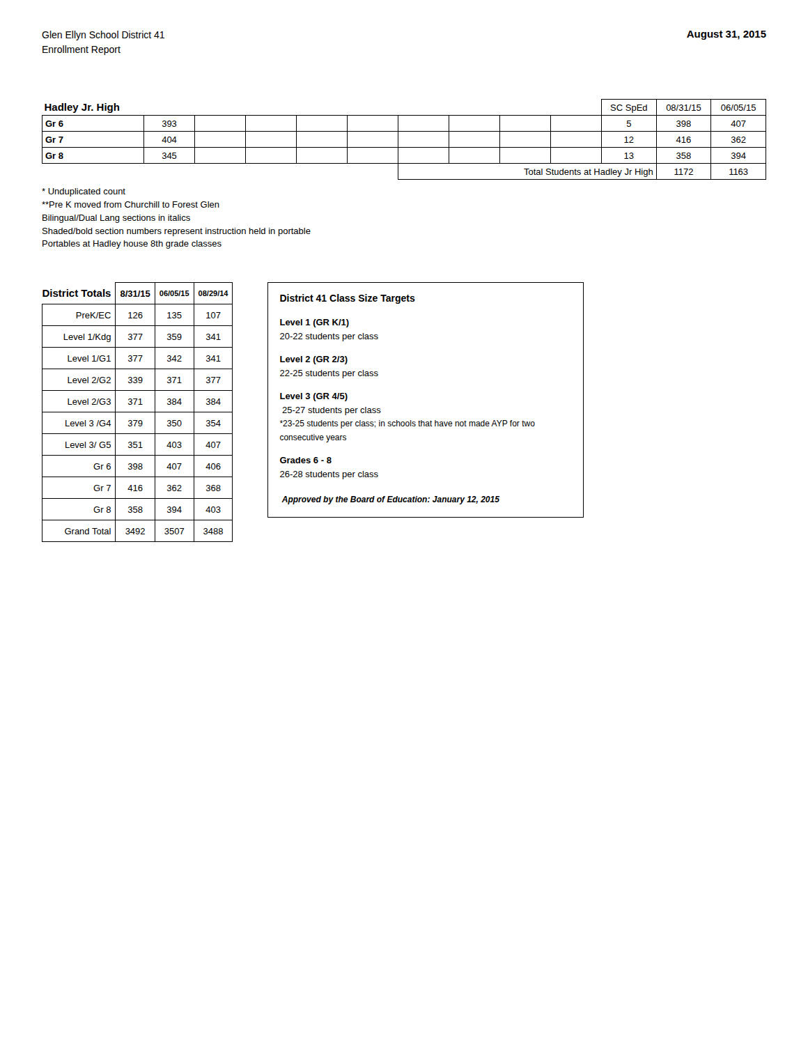Glen Ellyn School District 41
Enrollment Report
August 31, 2015
| Hadley Jr. High | | | | | | | | | | SC SpEd | 08/31/15 | 06/05/15 |
| Gr 6 | 393 | | | | | | | | | 5 | 398 | 407 |
| Gr 7 | 404 | | | | | | | | | 12 | 416 | 362 |
| Gr 8 | 345 | | | | | | | | | 13 | 358 | 394 |
| | | | | | | Total Students at Hadley Jr High | 1172 | 1163 |
* Unduplicated count
**Pre K moved from Churchill to Forest Glen
Bilingual/Dual Lang sections in italics
Shaded/bold section numbers represent instruction held in portable
Portables at Hadley house 8th grade classes
| District Totals | 8/31/15 | 06/05/15 | 08/29/14 |
| PreK/EC | 126 | 135 | 107 |
| Level 1/Kdg | 377 | 359 | 341 |
| Level 1/G1 | 377 | 342 | 341 |
| Level 2/G2 | 339 | 371 | 377 |
| Level 2/G3 | 371 | 384 | 384 |
| Level 3 /G4 | 379 | 350 | 354 |
| Level 3/ G5 | 351 | 403 | 407 |
| Gr 6 | 398 | 407 | 406 |
| Gr 7 | 416 | 362 | 368 |
| Gr 8 | 358 | 394 | 403 |
| Grand Total | 3492 | 3507 | 3488 |
District 41 Class Size Targets
Level 1 (GR K/1)
20-22 students per class
Level 2 (GR 2/3)
22-25 students per class
Level 3 (GR 4/5)
25-27 students per class
*23-25 students per class; in schools that have not made AYP for two consecutive years
Grades 6 - 8
26-28 students per class
Approved by the Board of Education: January 12, 2015